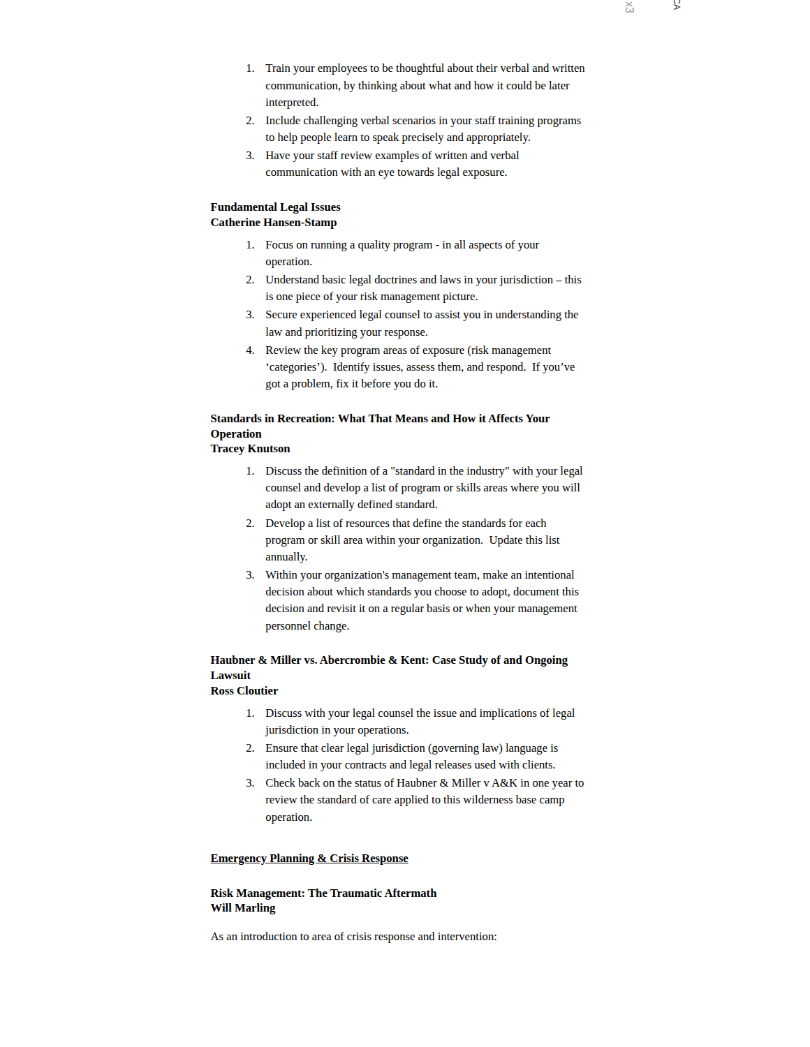www.nols.edu/wrmc | (800) 710-6657 x3
WRMC | WILDERNESS RISK MANAGEMENT CONFERENCE NOLS OUTWARD BOUND SCA
This article may not be reproduced with out the author's consent. 10/10
Train your employees to be thoughtful about their verbal and written communication, by thinking about what and how it could be later interpreted.
Include challenging verbal scenarios in your staff training programs to help people learn to speak precisely and appropriately.
Have your staff review examples of written and verbal communication with an eye towards legal exposure.
Fundamental Legal IssuesCatherine Hansen-Stamp
Focus on running a quality program - in all aspects of your operation.
Understand basic legal doctrines and laws in your jurisdiction – this is one piece of your risk management picture.
Secure experienced legal counsel to assist you in understanding the law and prioritizing your response.
Review the key program areas of exposure (risk management ‘categories’). Identify issues, assess them, and respond. If you’ve got a problem, fix it before you do it.
Standards in Recreation: What That Means and How it Affects Your OperationTracey Knutson
Discuss the definition of a "standard in the industry" with your legal counsel and develop a list of program or skills areas where you will adopt an externally defined standard.
Develop a list of resources that define the standards for each program or skill area within your organization. Update this list annually.
Within your organization's management team, make an intentional decision about which standards you choose to adopt, document this decision and revisit it on a regular basis or when your management personnel change.
Haubner & Miller vs. Abercrombie & Kent: Case Study of and Ongoing LawsuitRoss Cloutier
Discuss with your legal counsel the issue and implications of legal jurisdiction in your operations.
Ensure that clear legal jurisdiction (governing law) language is included in your contracts and legal releases used with clients.
Check back on the status of Haubner & Miller v A&K in one year to review the standard of care applied to this wilderness base camp operation.
Emergency Planning & Crisis Response
Risk Management: The Traumatic AftermathWill Marling
As an introduction to area of crisis response and intervention: